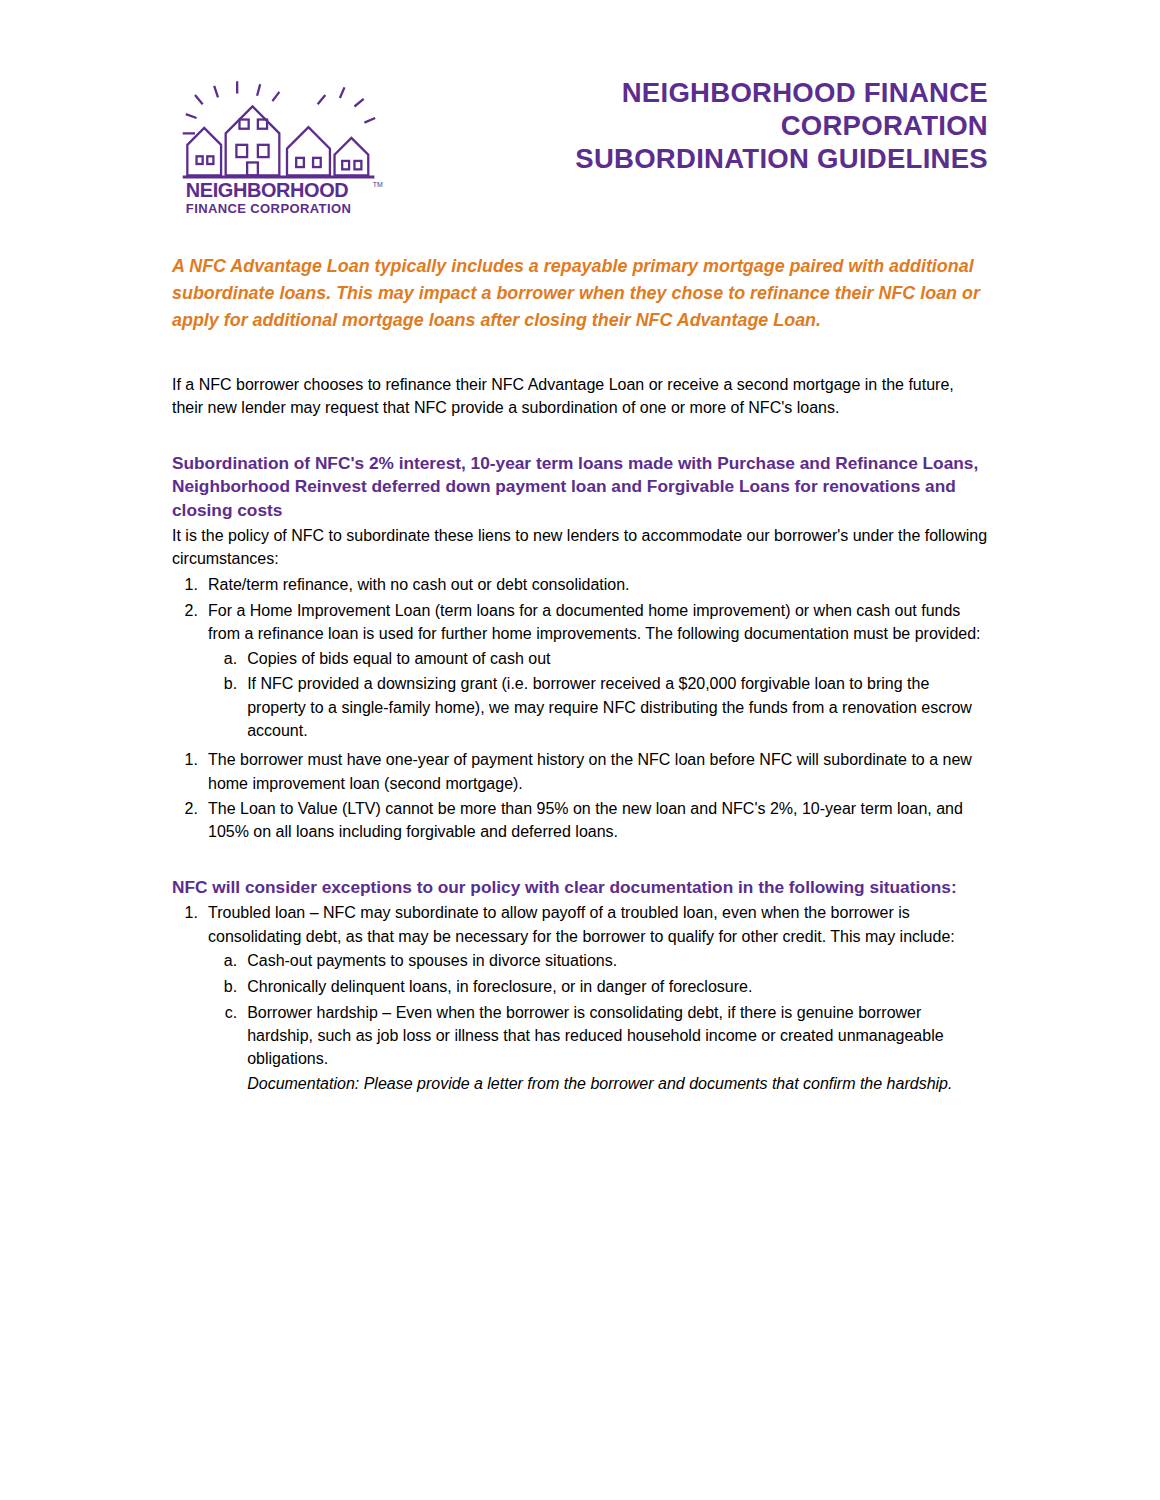NEIGHBORHOOD FINANCE CORPORATION TM
NEIGHBORHOOD FINANCE CORPORATION
SUBORDINATION GUIDELINES
A NFC Advantage Loan typically includes a repayable primary mortgage paired with additional subordinate loans. This may impact a borrower when they chose to refinance their NFC loan or apply for additional mortgage loans after closing their NFC Advantage Loan.
If a NFC borrower chooses to refinance their NFC Advantage Loan or receive a second mortgage in the future, their new lender may request that NFC provide a subordination of one or more of NFC's loans.
Subordination of NFC's 2% interest, 10-year term loans made with Purchase and Refinance Loans, Neighborhood Reinvest deferred down payment loan and Forgivable Loans for renovations and closing costs
It is the policy of NFC to subordinate these liens to new lenders to accommodate our borrower's under the following circumstances:
Rate/term refinance, with no cash out or debt consolidation.
For a Home Improvement Loan (term loans for a documented home improvement) or when cash out funds from a refinance loan is used for further home improvements. The following documentation must be provided:
Copies of bids equal to amount of cash out
If NFC provided a downsizing grant (i.e. borrower received a $20,000 forgivable loan to bring the property to a single-family home), we may require NFC distributing the funds from a renovation escrow account.
The borrower must have one-year of payment history on the NFC loan before NFC will subordinate to a new home improvement loan (second mortgage).
The Loan to Value (LTV) cannot be more than 95% on the new loan and NFC's 2%, 10-year term loan, and 105% on all loans including forgivable and deferred loans.
NFC will consider exceptions to our policy with clear documentation in the following situations:
Troubled loan – NFC may subordinate to allow payoff of a troubled loan, even when the borrower is consolidating debt, as that may be necessary for the borrower to qualify for other credit. This may include:
Cash-out payments to spouses in divorce situations.
Chronically delinquent loans, in foreclosure, or in danger of foreclosure.
Borrower hardship – Even when the borrower is consolidating debt, if there is genuine borrower hardship, such as job loss or illness that has reduced household income or created unmanageable obligations. Documentation: Please provide a letter from the borrower and documents that confirm the hardship.